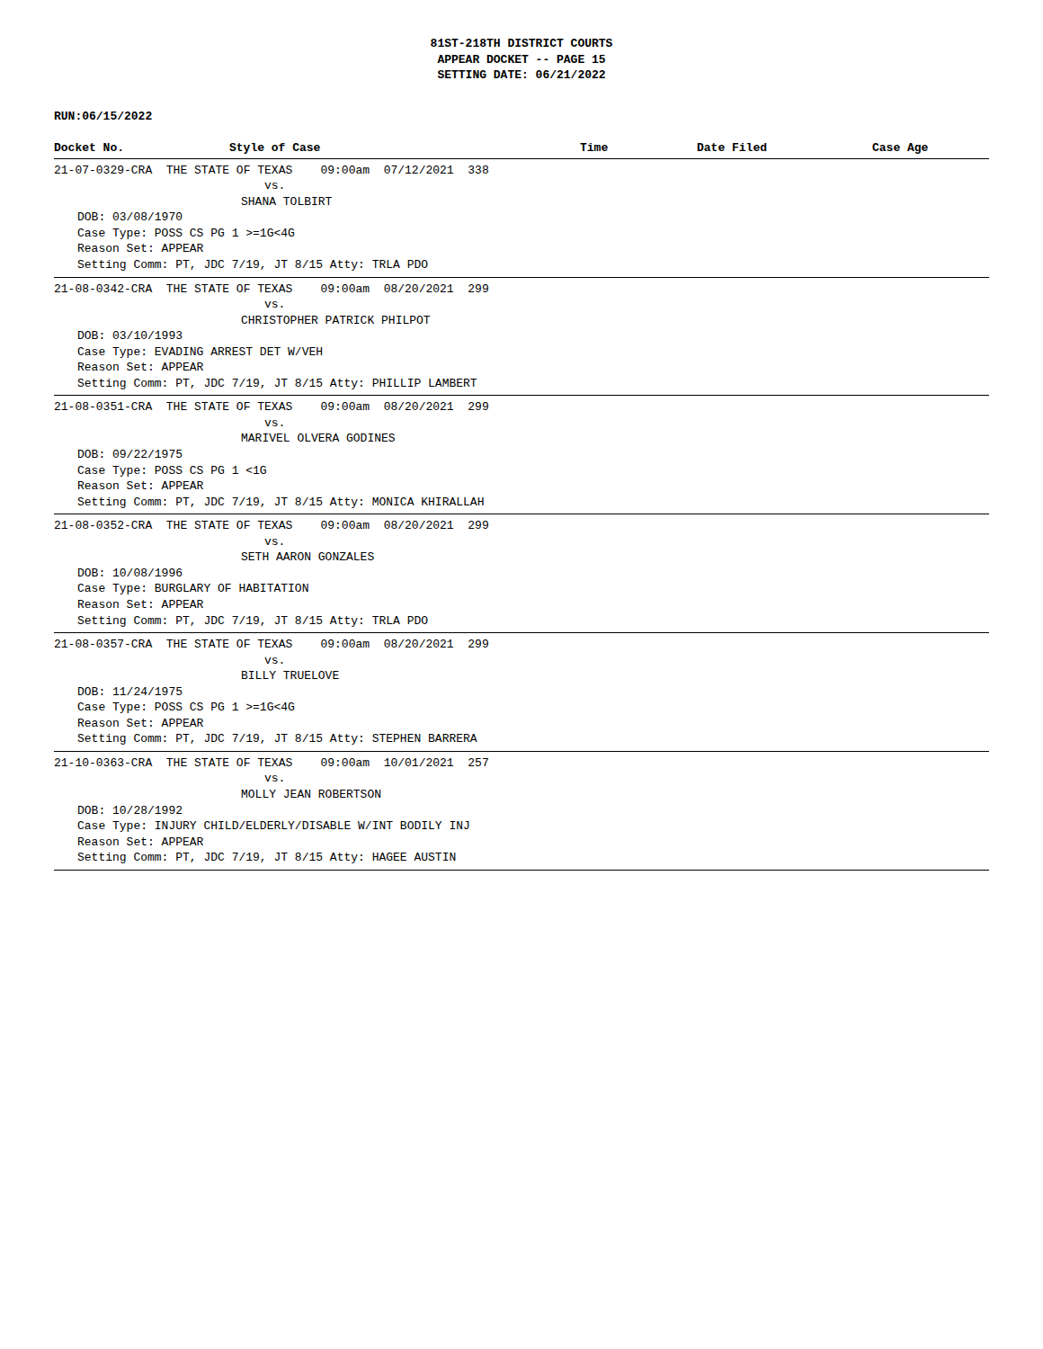81ST-218TH DISTRICT COURTS
APPEAR DOCKET -- PAGE 15
SETTING DATE: 06/21/2022
RUN:06/15/2022
| Docket No. | Style of Case | Time | Date Filed | Case Age |
| --- | --- | --- | --- | --- |
21-07-0329-CRA THE STATE OF TEXAS 09:00am 07/12/2021 338
vs.
SHANA TOLBIRT
DOB: 03/08/1970
Case Type: POSS CS PG 1 >=1G<4G
Reason Set: APPEAR
Setting Comm: PT, JDC 7/19, JT 8/15 Atty: TRLA PDO
21-08-0342-CRA THE STATE OF TEXAS 09:00am 08/20/2021 299
vs.
CHRISTOPHER PATRICK PHILPOT
DOB: 03/10/1993
Case Type: EVADING ARREST DET W/VEH
Reason Set: APPEAR
Setting Comm: PT, JDC 7/19, JT 8/15 Atty: PHILLIP LAMBERT
21-08-0351-CRA THE STATE OF TEXAS 09:00am 08/20/2021 299
vs.
MARIVEL OLVERA GODINES
DOB: 09/22/1975
Case Type: POSS CS PG 1 <1G
Reason Set: APPEAR
Setting Comm: PT, JDC 7/19, JT 8/15 Atty: MONICA KHIRALLAH
21-08-0352-CRA THE STATE OF TEXAS 09:00am 08/20/2021 299
vs.
SETH AARON GONZALES
DOB: 10/08/1996
Case Type: BURGLARY OF HABITATION
Reason Set: APPEAR
Setting Comm: PT, JDC 7/19, JT 8/15 Atty: TRLA PDO
21-08-0357-CRA THE STATE OF TEXAS 09:00am 08/20/2021 299
vs.
BILLY TRUELOVE
DOB: 11/24/1975
Case Type: POSS CS PG 1 >=1G<4G
Reason Set: APPEAR
Setting Comm: PT, JDC 7/19, JT 8/15 Atty: STEPHEN BARRERA
21-10-0363-CRA THE STATE OF TEXAS 09:00am 10/01/2021 257
vs.
MOLLY JEAN ROBERTSON
DOB: 10/28/1992
Case Type: INJURY CHILD/ELDERLY/DISABLE W/INT BODILY INJ
Reason Set: APPEAR
Setting Comm: PT, JDC 7/19, JT 8/15 Atty: HAGEE AUSTIN